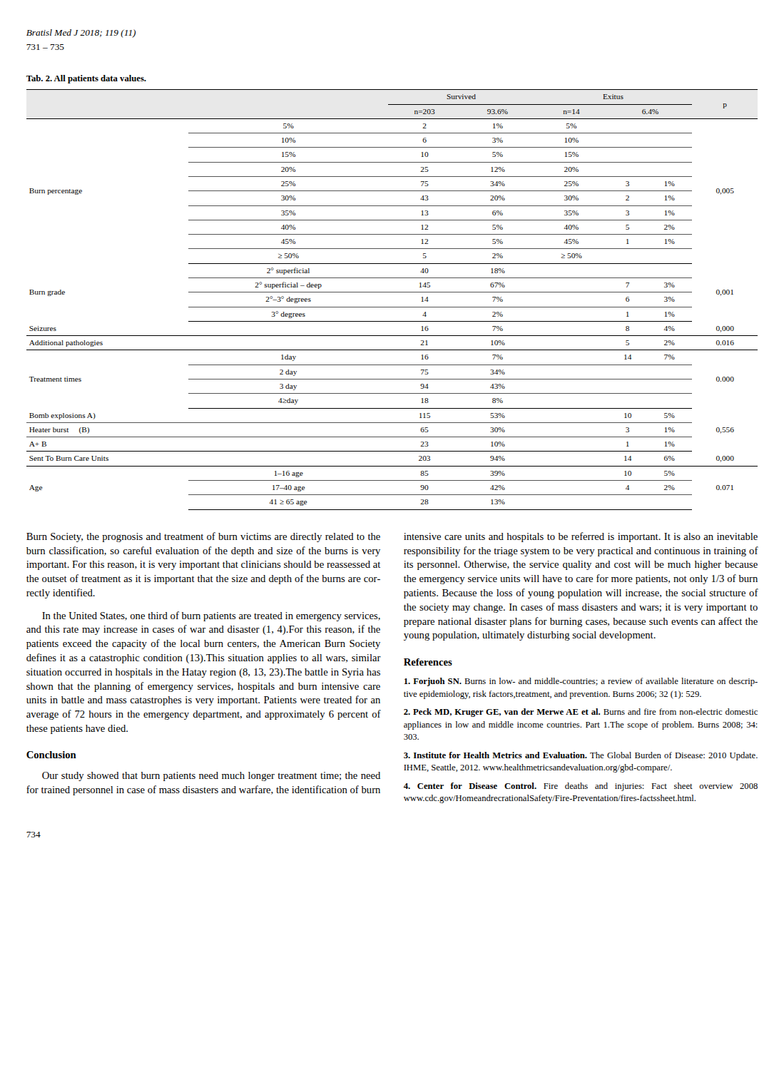Bratisl Med J 2018; 119 (11)
731 – 735
Tab. 2. All patients data values.
| | | Survived | Exitus | p |
| --- | --- | --- | --- | --- |
| n=203 | 93.6% | n=14 | 6.4% |
| Burn percentage | 5% | 2 | 1% | 5% | | | 0,005 |
| 10% | 6 | 3% | 10% | | |
| 15% | 10 | 5% | 15% | | |
| 20% | 25 | 12% | 20% | | |
| 25% | 75 | 34% | 25% | 3 | 1% |
| 30% | 43 | 20% | 30% | 2 | 1% |
| 35% | 13 | 6% | 35% | 3 | 1% |
| 40% | 12 | 5% | 40% | 5 | 2% |
| 45% | 12 | 5% | 45% | 1 | 1% |
| ≥ 50% | 5 | 2% | ≥ 50% | | |
| Burn grade | 2° superficial | 40 | 18% | | | | 0,001 |
| 2° superficial – deep | 145 | 67% | | 7 | 3% |
| 2°–3° degrees | 14 | 7% | | 6 | 3% |
| 3° degrees | 4 | 2% | | 1 | 1% |
| Seizures | 16 | 7% | | 8 | 4% | 0,000 |
| Additional pathologies | 21 | 10% | | 5 | 2% | 0.016 |
| Treatment times | 1day | 16 | 7% | | 14 | 7% | 0.000 |
| 2 day | 75 | 34% | | | |
| 3 day | 94 | 43% | | | |
| 4≥day | 18 | 8% | | | |
| Bomb explosions A) | 115 | 53% | | 10 | 5% | 0,556 |
| Heater burst (B) | 65 | 30% | | 3 | 1% |
| A+ B | 23 | 10% | | 1 | 1% |
| Sent To Burn Care Units | 203 | 94% | | 14 | 6% | 0,000 |
| Age | 1–16 age | 85 | 39% | | 10 | 5% | 0.071 |
| 17–40 age | 90 | 42% | | 4 | 2% |
| 41 ≥ 65 age | 28 | 13% | | | |
Burn Society, the prognosis and treatment of burn victims are directly related to the burn classification, so careful evaluation of the depth and size of the burns is very important. For this reason, it is very important that clinicians should be reassessed at the outset of treatment as it is important that the size and depth of the burns are correctly identified.
In the United States, one third of burn patients are treated in emergency services, and this rate may increase in cases of war and disaster (1, 4).For this reason, if the patients exceed the capacity of the local burn centers, the American Burn Society defines it as a catastrophic condition (13).This situation applies to all wars, similar situation occurred in hospitals in the Hatay region (8, 13, 23).The battle in Syria has shown that the planning of emergency services, hospitals and burn intensive care units in battle and mass catastrophes is very important. Patients were treated for an average of 72 hours in the emergency department, and approximately 6 percent of these patients have died.
Conclusion
Our study showed that burn patients need much longer treatment time; the need for trained personnel in case of mass disasters and warfare, the identification of burn intensive care units and hospitals to be referred is important. It is also an inevitable responsibility for the triage system to be very practical and continuous in training of its personnel. Otherwise, the service quality and cost will be much higher because the emergency service units will have to care for more patients, not only 1/3 of burn patients. Because the loss of young population will increase, the social structure of the society may change. In cases of mass disasters and wars; it is very important to prepare national disaster plans for burning cases, because such events can affect the young population, ultimately disturbing social development.
References
1. Forjuoh SN. Burns in low- and middle-countries; a review of available literature on descriptive epidemiology, risk factors,treatment, and prevention. Burns 2006; 32 (1): 529.
2. Peck MD, Kruger GE, van der Merwe AE et al. Burns and fire from non-electric domestic appliances in low and middle income countries. Part 1.The scope of problem. Burns 2008; 34: 303.
3. Institute for Health Metrics and Evaluation. The Global Burden of Disease: 2010 Update. IHME, Seattle, 2012. www.healthmetricsandevaluation.org/gbd-compare/.
4. Center for Disease Control. Fire deaths and injuries: Fact sheet overview 2008 www.cdc.gov/HomeandrecrationalSafety/Fire-Preventation/fires-factssheet.html.
734